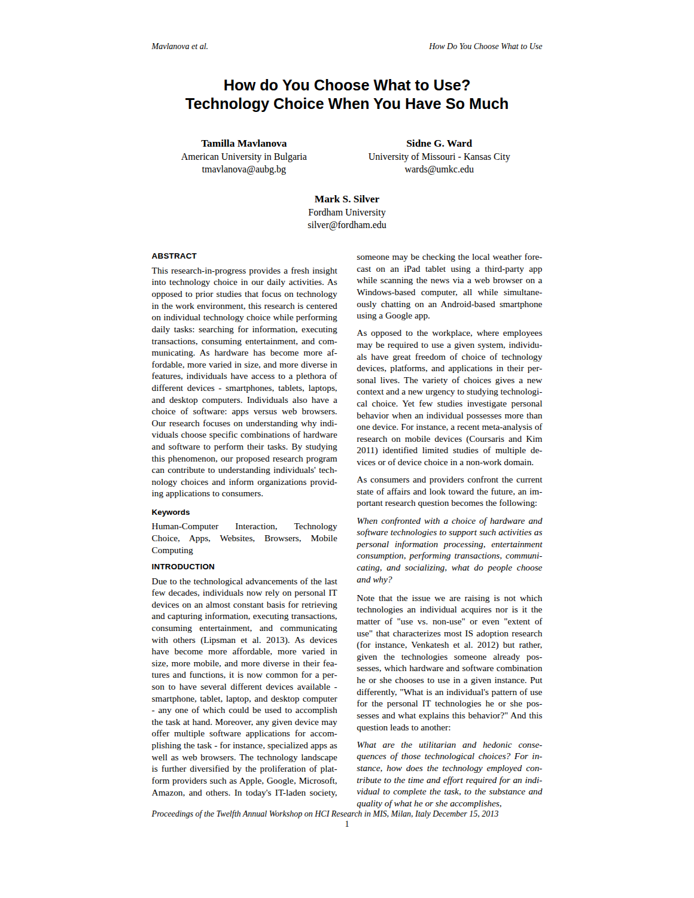Mavlanova et al. How Do You Choose What to Use
How do You Choose What to Use?
Technology Choice When You Have So Much
| Tamilla Mavlanova American University in Bulgaria tmavlanova@aubg.bg | Sidne G. Ward University of Missouri - Kansas City wards@umkc.edu |
Mark S. Silver
Fordham University
silver@fordham.edu
Abstract
This research-in-progress provides a fresh insight into technology choice in our daily activities. As opposed to prior studies that focus on technology in the work environment, this research is centered on individual technology choice while performing daily tasks: searching for information, executing transactions, consuming entertainment, and communicating. As hardware has become more affordable, more varied in size, and more diverse in features, individuals have access to a plethora of different devices - smartphones, tablets, laptops, and desktop computers. Individuals also have a choice of software: apps versus web browsers. Our research focuses on understanding why individuals choose specific combinations of hardware and software to perform their tasks. By studying this phenomenon, our proposed research program can contribute to understanding individuals' technology choices and inform organizations providing applications to consumers.
Keywords
Human-Computer Interaction, Technology Choice, Apps, Websites, Browsers, Mobile Computing
Introduction
Due to the technological advancements of the last few decades, individuals now rely on personal IT devices on an almost constant basis for retrieving and capturing information, executing transactions, consuming entertainment, and communicating with others (Lipsman et al. 2013). As devices have become more affordable, more varied in size, more mobile, and more diverse in their features and functions, it is now common for a person to have several different devices available - smartphone, tablet, laptop, and desktop computer - any one of which could be used to accomplish the task at hand. Moreover, any given device may offer multiple software applications for accomplishing the task - for instance, specialized apps as well as web browsers. The technology landscape is further diversified by the proliferation of platform providers such as Apple, Google, Microsoft, Amazon, and others. In today's IT-laden society, someone may be checking the local weather forecast on an iPad tablet using a third-party app while scanning the news via a web browser on a Windows-based computer, all while simultaneously chatting on an Android-based smartphone using a Google app.
As opposed to the workplace, where employees may be required to use a given system, individuals have great freedom of choice of technology devices, platforms, and applications in their personal lives. The variety of choices gives a new context and a new urgency to studying technological choice. Yet few studies investigate personal behavior when an individual possesses more than one device. For instance, a recent meta-analysis of research on mobile devices (Coursaris and Kim 2011) identified limited studies of multiple devices or of device choice in a non-work domain.
As consumers and providers confront the current state of affairs and look toward the future, an important research question becomes the following:
When confronted with a choice of hardware and software technologies to support such activities as personal information processing, entertainment consumption, performing transactions, communicating, and socializing, what do people choose and why?
Note that the issue we are raising is not which technologies an individual acquires nor is it the matter of "use vs. non-use" or even "extent of use" that characterizes most IS adoption research (for instance, Venkatesh et al. 2012) but rather, given the technologies someone already possesses, which hardware and software combination he or she chooses to use in a given instance. Put differently, "What is an individual's pattern of use for the personal IT technologies he or she possesses and what explains this behavior?" And this question leads to another:
What are the utilitarian and hedonic consequences of those technological choices? For instance, how does the technology employed contribute to the time and effort required for an individual to complete the task, to the substance and quality of what he or she accomplishes,
Proceedings of the Twelfth Annual Workshop on HCI Research in MIS, Milan, Italy December 15, 2013
1